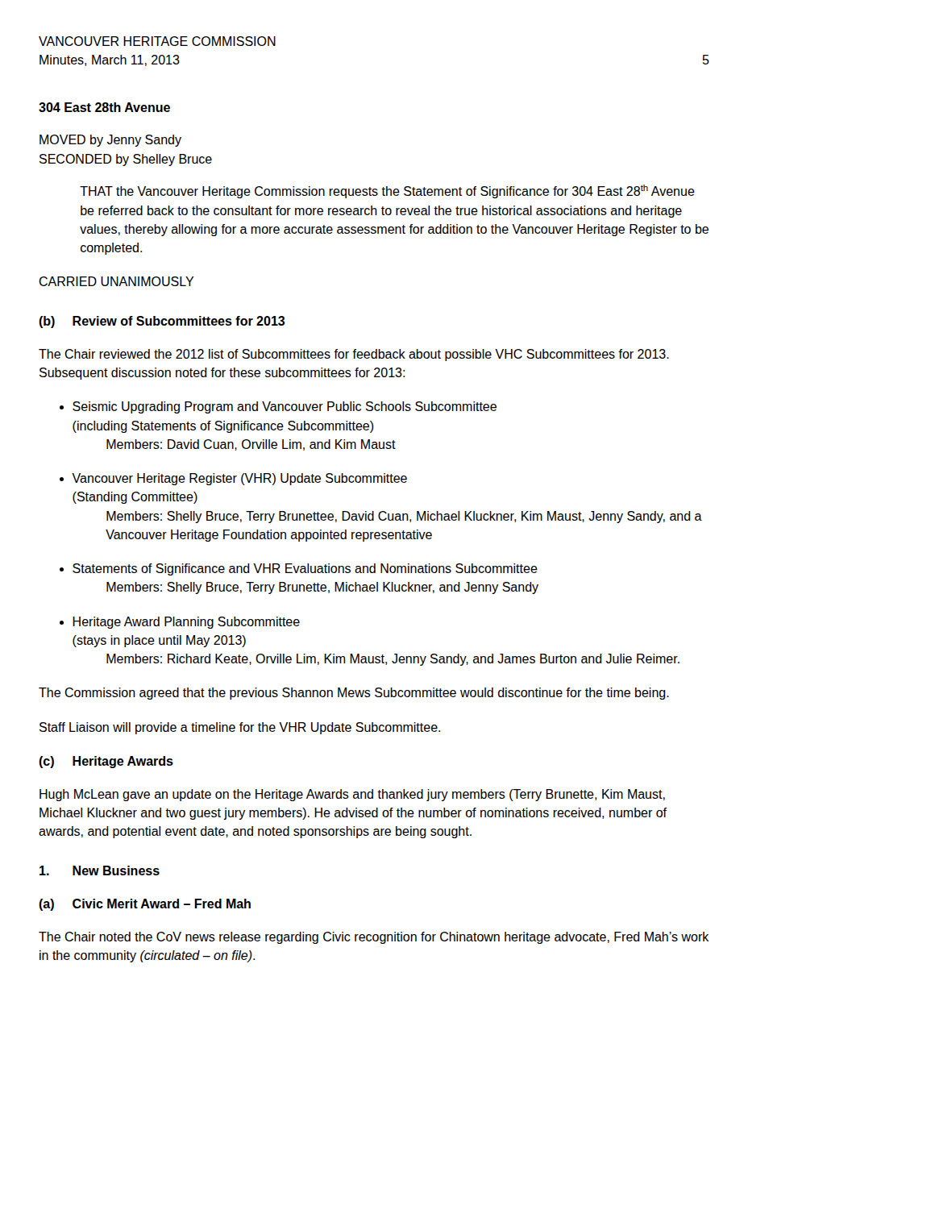VANCOUVER HERITAGE COMMISSION
Minutes, March 11, 2013
5
304 East 28th Avenue
MOVED by Jenny Sandy
SECONDED by Shelley Bruce
THAT the Vancouver Heritage Commission requests the Statement of Significance for 304 East 28th Avenue be referred back to the consultant for more research to reveal the true historical associations and heritage values, thereby allowing for a more accurate assessment for addition to the Vancouver Heritage Register to be completed.
CARRIED UNANIMOUSLY
(b) Review of Subcommittees for 2013
The Chair reviewed the 2012 list of Subcommittees for feedback about possible VHC Subcommittees for 2013. Subsequent discussion noted for these subcommittees for 2013:
Seismic Upgrading Program and Vancouver Public Schools Subcommittee (including Statements of Significance Subcommittee) Members: David Cuan, Orville Lim, and Kim Maust
Vancouver Heritage Register (VHR) Update Subcommittee (Standing Committee) Members: Shelly Bruce, Terry Brunettee, David Cuan, Michael Kluckner, Kim Maust, Jenny Sandy, and a Vancouver Heritage Foundation appointed representative
Statements of Significance and VHR Evaluations and Nominations Subcommittee Members: Shelly Bruce, Terry Brunette, Michael Kluckner, and Jenny Sandy
Heritage Award Planning Subcommittee (stays in place until May 2013) Members: Richard Keate, Orville Lim, Kim Maust, Jenny Sandy, and James Burton and Julie Reimer.
The Commission agreed that the previous Shannon Mews Subcommittee would discontinue for the time being.
Staff Liaison will provide a timeline for the VHR Update Subcommittee.
(c) Heritage Awards
Hugh McLean gave an update on the Heritage Awards and thanked jury members (Terry Brunette, Kim Maust, Michael Kluckner and two guest jury members). He advised of the number of nominations received, number of awards, and potential event date, and noted sponsorships are being sought.
1. New Business
(a) Civic Merit Award – Fred Mah
The Chair noted the CoV news release regarding Civic recognition for Chinatown heritage advocate, Fred Mah’s work in the community (circulated – on file).